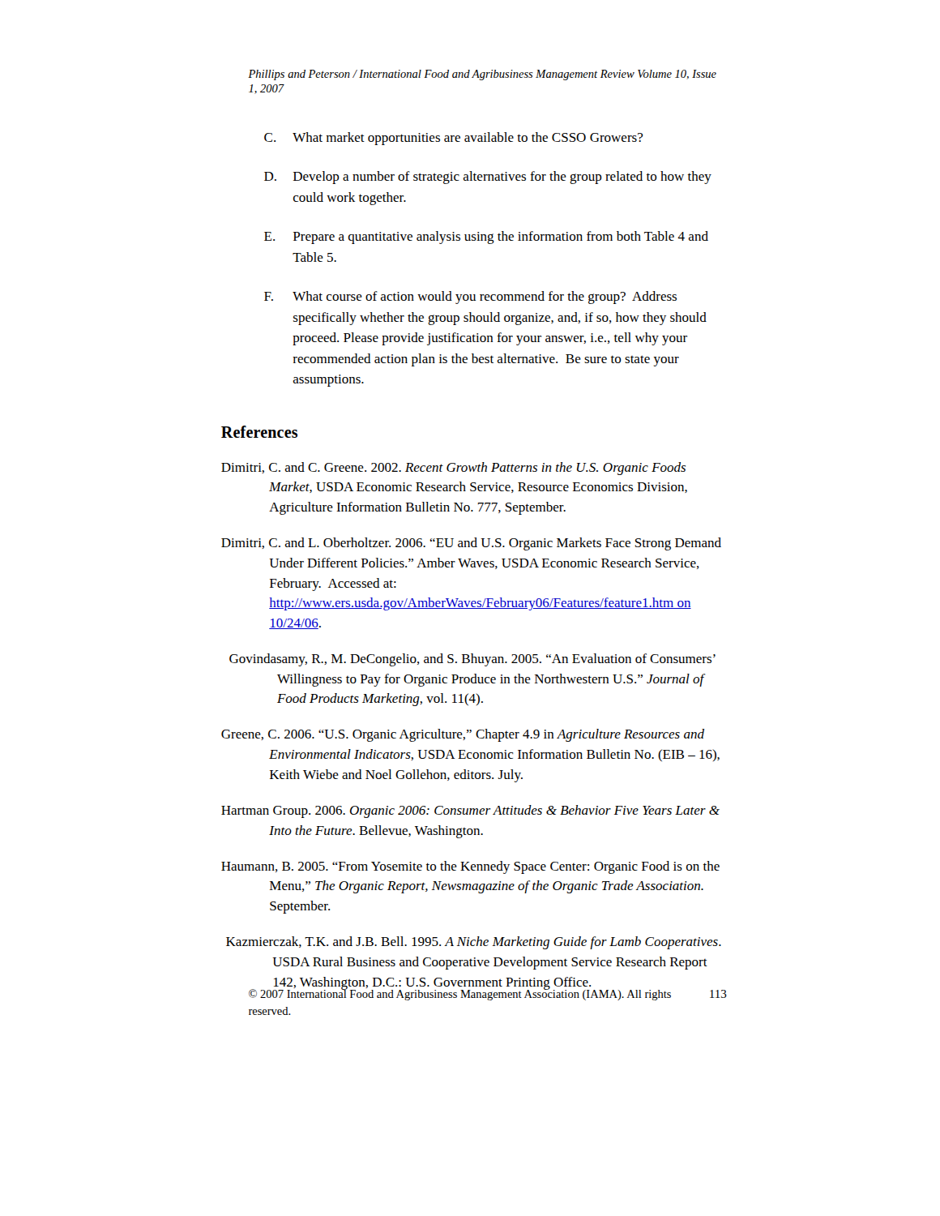Phillips and Peterson / International Food and Agribusiness Management Review Volume 10, Issue 1, 2007
C. What market opportunities are available to the CSSO Growers?
D. Develop a number of strategic alternatives for the group related to how they could work together.
E. Prepare a quantitative analysis using the information from both Table 4 and Table 5.
F. What course of action would you recommend for the group? Address specifically whether the group should organize, and, if so, how they should proceed. Please provide justification for your answer, i.e., tell why your recommended action plan is the best alternative. Be sure to state your assumptions.
References
Dimitri, C. and C. Greene. 2002. Recent Growth Patterns in the U.S. Organic Foods Market, USDA Economic Research Service, Resource Economics Division, Agriculture Information Bulletin No. 777, September.
Dimitri, C. and L. Oberholtzer. 2006. “EU and U.S. Organic Markets Face Strong Demand Under Different Policies.” Amber Waves, USDA Economic Research Service, February. Accessed at: http://www.ers.usda.gov/AmberWaves/February06/Features/feature1.htm on 10/24/06.
Govindasamy, R., M. DeCongelio, and S. Bhuyan. 2005. “An Evaluation of Consumers’ Willingness to Pay for Organic Produce in the Northwestern U.S.” Journal of Food Products Marketing, vol. 11(4).
Greene, C. 2006. “U.S. Organic Agriculture,” Chapter 4.9 in Agriculture Resources and Environmental Indicators, USDA Economic Information Bulletin No. (EIB – 16), Keith Wiebe and Noel Gollehon, editors. July.
Hartman Group. 2006. Organic 2006: Consumer Attitudes & Behavior Five Years Later & Into the Future. Bellevue, Washington.
Haumann, B. 2005. “From Yosemite to the Kennedy Space Center: Organic Food is on the Menu,” The Organic Report, Newsmagazine of the Organic Trade Association. September.
Kazmierczak, T.K. and J.B. Bell. 1995. A Niche Marketing Guide for Lamb Cooperatives. USDA Rural Business and Cooperative Development Service Research Report 142, Washington, D.C.: U.S. Government Printing Office.
© 2007 International Food and Agribusiness Management Association (IAMA). All rights reserved. 113